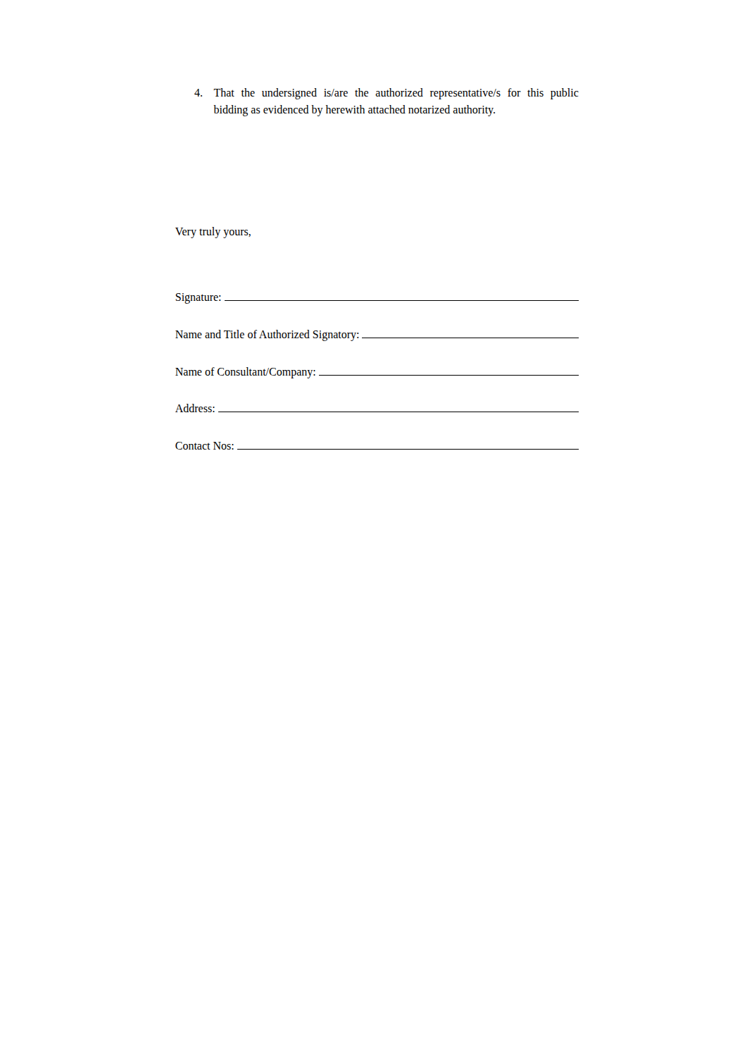That the undersigned is/are the authorized representative/s for this public bidding as evidenced by herewith attached notarized authority.
Very truly yours,
Signature:
Name and Title of Authorized Signatory:
Name of Consultant/Company:
Address:
Contact Nos: